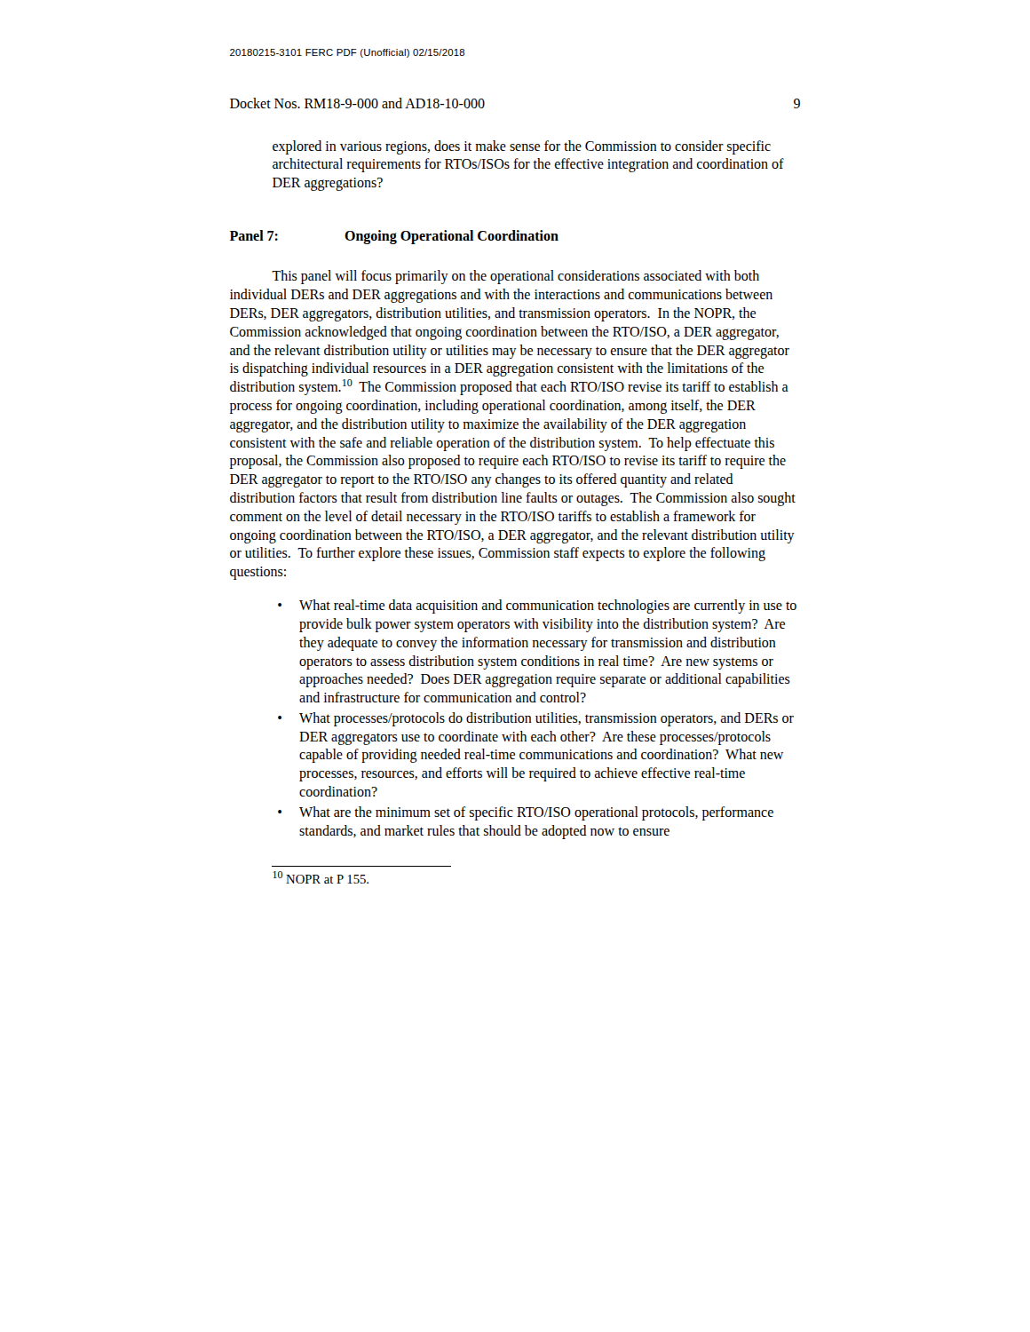20180215-3101 FERC PDF (Unofficial) 02/15/2018
Docket Nos. RM18-9-000 and AD18-10-000
9
explored in various regions, does it make sense for the Commission to consider specific architectural requirements for RTOs/ISOs for the effective integration and coordination of DER aggregations?
Panel 7: Ongoing Operational Coordination
This panel will focus primarily on the operational considerations associated with both individual DERs and DER aggregations and with the interactions and communications between DERs, DER aggregators, distribution utilities, and transmission operators. In the NOPR, the Commission acknowledged that ongoing coordination between the RTO/ISO, a DER aggregator, and the relevant distribution utility or utilities may be necessary to ensure that the DER aggregator is dispatching individual resources in a DER aggregation consistent with the limitations of the distribution system.10 The Commission proposed that each RTO/ISO revise its tariff to establish a process for ongoing coordination, including operational coordination, among itself, the DER aggregator, and the distribution utility to maximize the availability of the DER aggregation consistent with the safe and reliable operation of the distribution system. To help effectuate this proposal, the Commission also proposed to require each RTO/ISO to revise its tariff to require the DER aggregator to report to the RTO/ISO any changes to its offered quantity and related distribution factors that result from distribution line faults or outages. The Commission also sought comment on the level of detail necessary in the RTO/ISO tariffs to establish a framework for ongoing coordination between the RTO/ISO, a DER aggregator, and the relevant distribution utility or utilities. To further explore these issues, Commission staff expects to explore the following questions:
What real-time data acquisition and communication technologies are currently in use to provide bulk power system operators with visibility into the distribution system? Are they adequate to convey the information necessary for transmission and distribution operators to assess distribution system conditions in real time? Are new systems or approaches needed? Does DER aggregation require separate or additional capabilities and infrastructure for communication and control?
What processes/protocols do distribution utilities, transmission operators, and DERs or DER aggregators use to coordinate with each other? Are these processes/protocols capable of providing needed real-time communications and coordination? What new processes, resources, and efforts will be required to achieve effective real-time coordination?
What are the minimum set of specific RTO/ISO operational protocols, performance standards, and market rules that should be adopted now to ensure
10 NOPR at P 155.